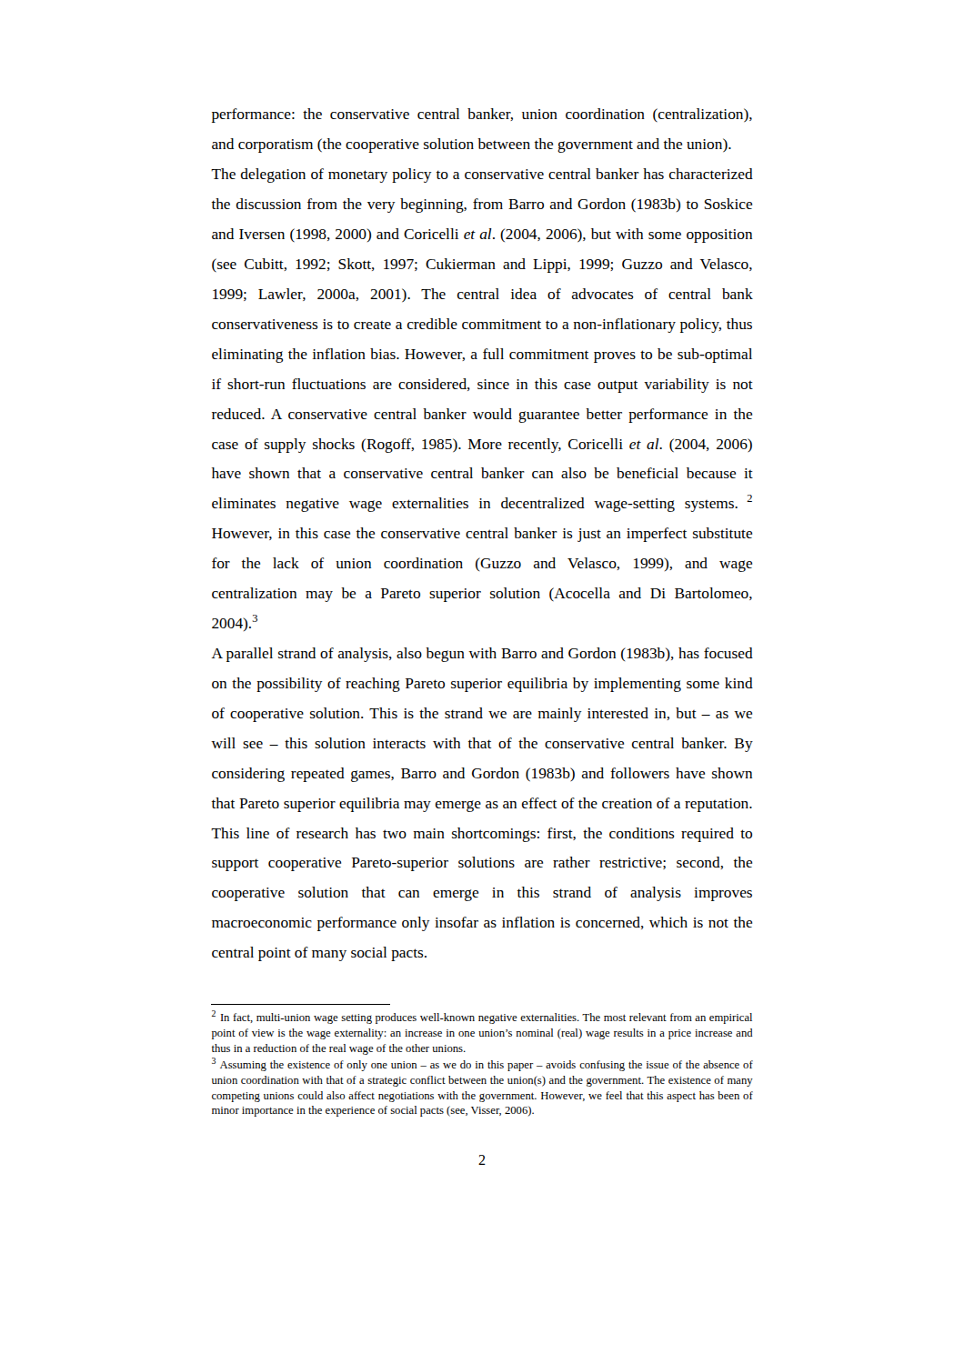performance: the conservative central banker, union coordination (centralization), and corporatism (the cooperative solution between the government and the union).
The delegation of monetary policy to a conservative central banker has characterized the discussion from the very beginning, from Barro and Gordon (1983b) to Soskice and Iversen (1998, 2000) and Coricelli et al. (2004, 2006), but with some opposition (see Cubitt, 1992; Skott, 1997; Cukierman and Lippi, 1999; Guzzo and Velasco, 1999; Lawler, 2000a, 2001). The central idea of advocates of central bank conservativeness is to create a credible commitment to a non-inflationary policy, thus eliminating the inflation bias. However, a full commitment proves to be sub-optimal if short-run fluctuations are considered, since in this case output variability is not reduced. A conservative central banker would guarantee better performance in the case of supply shocks (Rogoff, 1985). More recently, Coricelli et al. (2004, 2006) have shown that a conservative central banker can also be beneficial because it eliminates negative wage externalities in decentralized wage-setting systems. 2 However, in this case the conservative central banker is just an imperfect substitute for the lack of union coordination (Guzzo and Velasco, 1999), and wage centralization may be a Pareto superior solution (Acocella and Di Bartolomeo, 2004).3
A parallel strand of analysis, also begun with Barro and Gordon (1983b), has focused on the possibility of reaching Pareto superior equilibria by implementing some kind of cooperative solution. This is the strand we are mainly interested in, but – as we will see – this solution interacts with that of the conservative central banker. By considering repeated games, Barro and Gordon (1983b) and followers have shown that Pareto superior equilibria may emerge as an effect of the creation of a reputation. This line of research has two main shortcomings: first, the conditions required to support cooperative Pareto-superior solutions are rather restrictive; second, the cooperative solution that can emerge in this strand of analysis improves macroeconomic performance only insofar as inflation is concerned, which is not the central point of many social pacts.
2 In fact, multi-union wage setting produces well-known negative externalities. The most relevant from an empirical point of view is the wage externality: an increase in one union’s nominal (real) wage results in a price increase and thus in a reduction of the real wage of the other unions.
3 Assuming the existence of only one union – as we do in this paper – avoids confusing the issue of the absence of union coordination with that of a strategic conflict between the union(s) and the government. The existence of many competing unions could also affect negotiations with the government. However, we feel that this aspect has been of minor importance in the experience of social pacts (see, Visser, 2006).
2